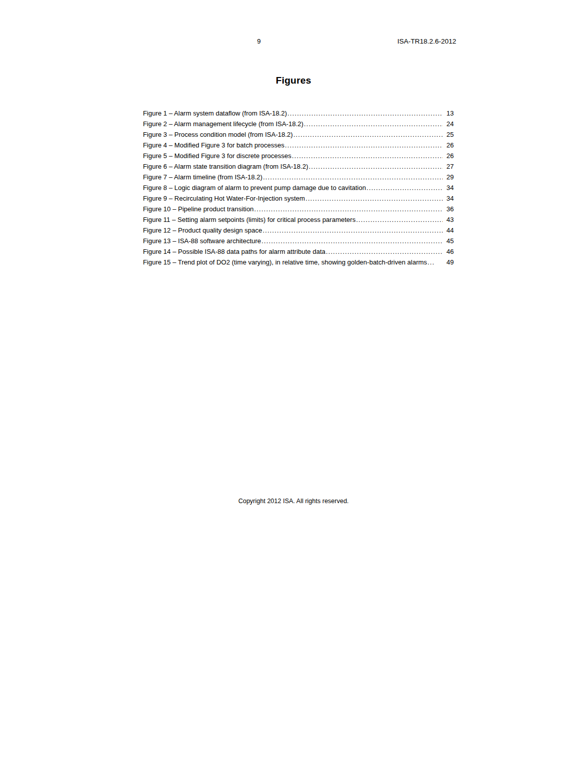9 ISA-TR18.2.6-2012
Figures
Figure 1 – Alarm system dataflow (from ISA-18.2) ................................................................................ 13
Figure 2 – Alarm management lifecycle (from ISA-18.2) ....................................................................... 24
Figure 3 – Process condition model (from ISA-18.2) ........................................................................... 25
Figure 4 – Modified Figure 3 for batch processes .................................................................................. 26
Figure 5 – Modified Figure 3 for discrete processes .............................................................................. 26
Figure 6 – Alarm state transition diagram (from ISA-18.2) .................................................................... 27
Figure 7 – Alarm timeline (from ISA-18.2) ............................................................................................ 29
Figure 8 – Logic diagram of alarm to prevent pump damage due to cavitation .................................... 34
Figure 9 – Recirculating Hot Water-For-Injection system ..................................................................... 34
Figure 10 – Pipeline product transition ................................................................................................. 36
Figure 11 – Setting alarm setpoints (limits) for critical process parameters ......................................... 43
Figure 12 – Product quality design space ............................................................................................. 44
Figure 13 – ISA-88 software architecture .............................................................................................. 45
Figure 14 – Possible ISA-88 data paths for alarm attribute data .......................................................... 46
Figure 15 – Trend plot of DO2 (time varying), in relative time, showing golden-batch-driven alarms ... 49
Copyright 2012 ISA. All rights reserved.